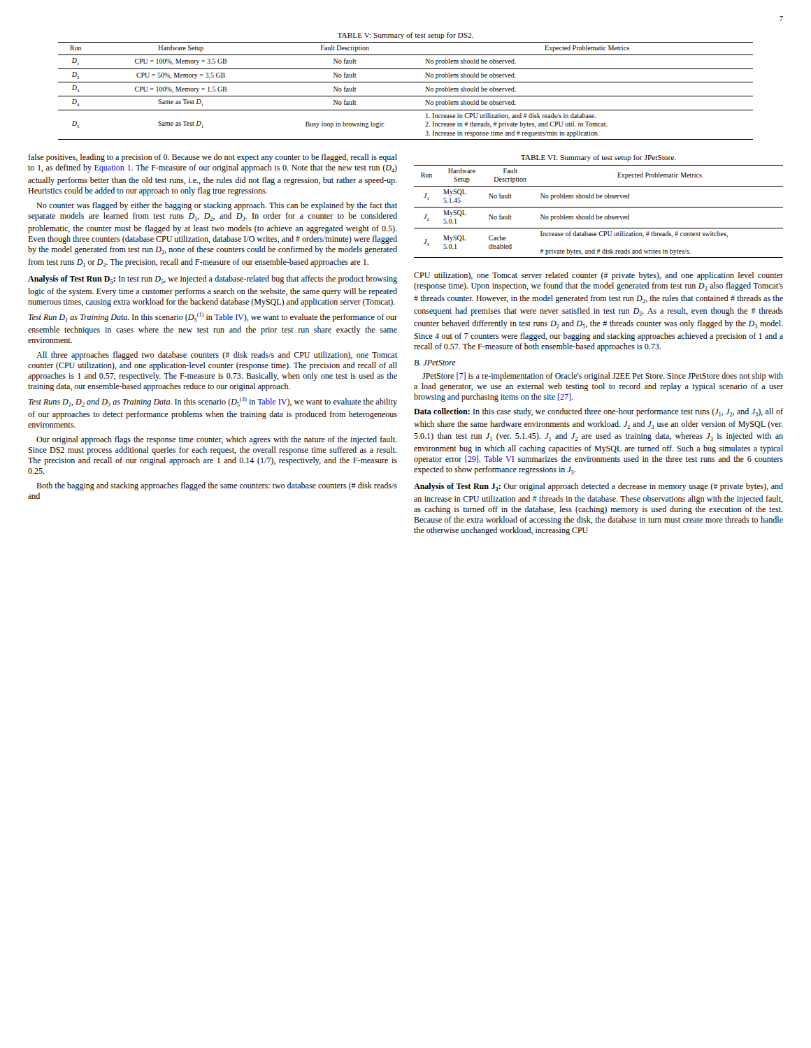7
TABLE V: Summary of test setup for DS2.
| Run | Hardware Setup | Fault Description | Expected Problematic Metrics |
| --- | --- | --- | --- |
| D 1 | CPU = 100%, Memory = 3.5 GB | No fault | No problem should be observed. |
| D 2 | CPU = 50%, Memory = 3.5 GB | No fault | No problem should be observed. |
| D 3 | CPU = 100%, Memory = 1.5 GB | No fault | No problem should be observed. |
| D 4 | Same as Test D 1 | No fault | No problem should be observed. |
| D 5 | Same as Test D 1 | Busy loop in browsing logic | 1. Increase in CPU utilization, and # disk reads/s in database. 2. Increase in # threads, # private bytes, and CPU util. in Tomcat. 3. Increase in response time and # requests/min in application. |
false positives, leading to a precision of 0. Because we do not expect any counter to be flagged, recall is equal to 1, as defined by Equation 1. The F-measure of our original approach is 0. Note that the new test run (D4) actually performs better than the old test runs, i.e., the rules did not flag a regression, but rather a speed-up. Heuristics could be added to our approach to only flag true regressions.
No counter was flagged by either the bagging or stacking approach. This can be explained by the fact that separate models are learned from test runs D1, D2, and D3. In order for a counter to be considered problematic, the counter must be flagged by at least two models (to achieve an aggregated weight of 0.5). Even though three counters (database CPU utilization, database I/O writes, and # orders/minute) were flagged by the model generated from test run D2, none of these counters could be confirmed by the models generated from test runs D1 or D3. The precision, recall and F-measure of our ensemble-based approaches are 1.
Analysis of Test Run D5: In test run D5, we injected a database-related bug that affects the product browsing logic of the system. Every time a customer performs a search on the website, the same query will be repeated numerous times, causing extra workload for the backend database (MySQL) and application server (Tomcat).
Test Run D1 as Training Data. In this scenario (D5(1) in Table IV), we want to evaluate the performance of our ensemble techniques in cases where the new test run and the prior test run share exactly the same environment.
All three approaches flagged two database counters (# disk reads/s and CPU utilization), one Tomcat counter (CPU utilization), and one application-level counter (response time). The precision and recall of all approaches is 1 and 0.57, respectively. The F-measure is 0.73. Basically, when only one test is used as the training data, our ensemble-based approaches reduce to our original approach.
Test Runs D1, D2 and D3 as Training Data. In this scenario (D5(3) in Table IV), we want to evaluate the ability of our approaches to detect performance problems when the training data is produced from heterogeneous environments.
Our original approach flags the response time counter, which agrees with the nature of the injected fault. Since DS2 must process additional queries for each request, the overall response time suffered as a result. The precision and recall of our original approach are 1 and 0.14 (1/7), respectively, and the F-measure is 0.25.
Both the bagging and stacking approaches flagged the same counters: two database counters (# disk reads/s and
TABLE VI: Summary of test setup for JPetStore.
| Run | Hardware Setup | Fault Description | Expected Problematic Metrics |
| --- | --- | --- | --- |
| J 1 | MySQL 5.1.45 | No fault | No problem should be observed |
| J 2 | MySQL 5.0.1 | No fault | No problem should be observed |
| J 3 | MySQL 5.0.1 | Cache disabled | Increase of database CPU utilization, # threads, # context switches, # private bytes, and # disk reads and writes in bytes/s. |
CPU utilization), one Tomcat server related counter (# private bytes), and one application level counter (response time). Upon inspection, we found that the model generated from test run D3 also flagged Tomcat's # threads counter. However, in the model generated from test run D2, the rules that contained # threads as the consequent had premises that were never satisfied in test run D5. As a result, even though the # threads counter behaved differently in test runs D2 and D5, the # threads counter was only flagged by the D3 model. Since 4 out of 7 counters were flagged, our bagging and stacking approaches achieved a precision of 1 and a recall of 0.57. The F-measure of both ensemble-based approaches is 0.73.
B. JPetStore
JPetStore [7] is a re-implementation of Oracle's original J2EE Pet Store. Since JPetStore does not ship with a load generator, we use an external web testing tool to record and replay a typical scenario of a user browsing and purchasing items on the site [27].
Data collection: In this case study, we conducted three one-hour performance test runs (J1, J2, and J3), all of which share the same hardware environments and workload. J2 and J3 use an older version of MySQL (ver. 5.0.1) than test run J1 (ver. 5.1.45). J1 and J2 are used as training data, whereas J3 is injected with an environment bug in which all caching capacities of MySQL are turned off. Such a bug simulates a typical operator error [29]. Table VI summarizes the environments used in the three test runs and the 6 counters expected to show performance regressions in J3.
Analysis of Test Run J3: Our original approach detected a decrease in memory usage (# private bytes), and an increase in CPU utilization and # threads in the database. These observations align with the injected fault, as caching is turned off in the database, less (caching) memory is used during the execution of the test. Because of the extra workload of accessing the disk, the database in turn must create more threads to handle the otherwise unchanged workload, increasing CPU